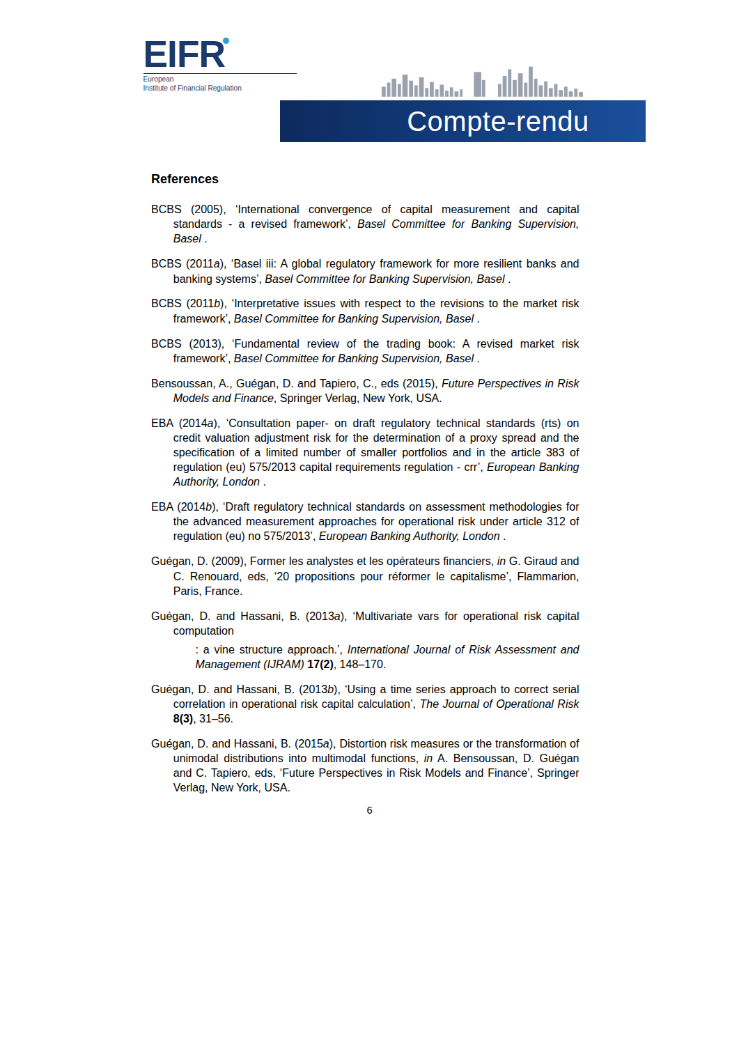EIFR
European
Institute of Financial Regulation
Compte-rendu
References
BCBS (2005), ‘International convergence of capital measurement and capital standards - a revised framework’, Basel Committee for Banking Supervision, Basel .
BCBS (2011a), ‘Basel iii: A global regulatory framework for more resilient banks and banking systems’, Basel Committee for Banking Supervision, Basel .
BCBS (2011b), ‘Interpretative issues with respect to the revisions to the market risk framework’, Basel Committee for Banking Supervision, Basel .
BCBS (2013), ‘Fundamental review of the trading book: A revised market risk framework’, Basel Committee for Banking Supervision, Basel .
Bensoussan, A., Guégan, D. and Tapiero, C., eds (2015), Future Perspectives in Risk Models and Finance, Springer Verlag, New York, USA.
EBA (2014a), ‘Consultation paper- on draft regulatory technical standards (rts) on credit valuation adjustment risk for the determination of a proxy spread and the specification of a limited number of smaller portfolios and in the article 383 of regulation (eu) 575/2013 capital requirements regulation - crr’, European Banking Authority, London .
EBA (2014b), ‘Draft regulatory technical standards on assessment methodologies for the advanced measurement approaches for operational risk under article 312 of regulation (eu) no 575/2013’, European Banking Authority, London .
Guégan, D. (2009), Former les analystes et les opérateurs financiers, in G. Giraud and C. Renouard, eds, ‘20 propositions pour réformer le capitalisme’, Flammarion, Paris, France.
Guégan, D. and Hassani, B. (2013a), ‘Multivariate vars for operational risk capital computation : a vine structure approach.’, International Journal of Risk Assessment and Management (IJRAM) 17(2), 148–170.
Guégan, D. and Hassani, B. (2013b), ‘Using a time series approach to correct serial correlation in operational risk capital calculation’, The Journal of Operational Risk 8(3), 31–56.
Guégan, D. and Hassani, B. (2015a), Distortion risk measures or the transformation of unimodal distributions into multimodal functions, in A. Bensoussan, D. Guégan and C. Tapiero, eds, ‘Future Perspectives in Risk Models and Finance’, Springer Verlag, New York, USA.
6